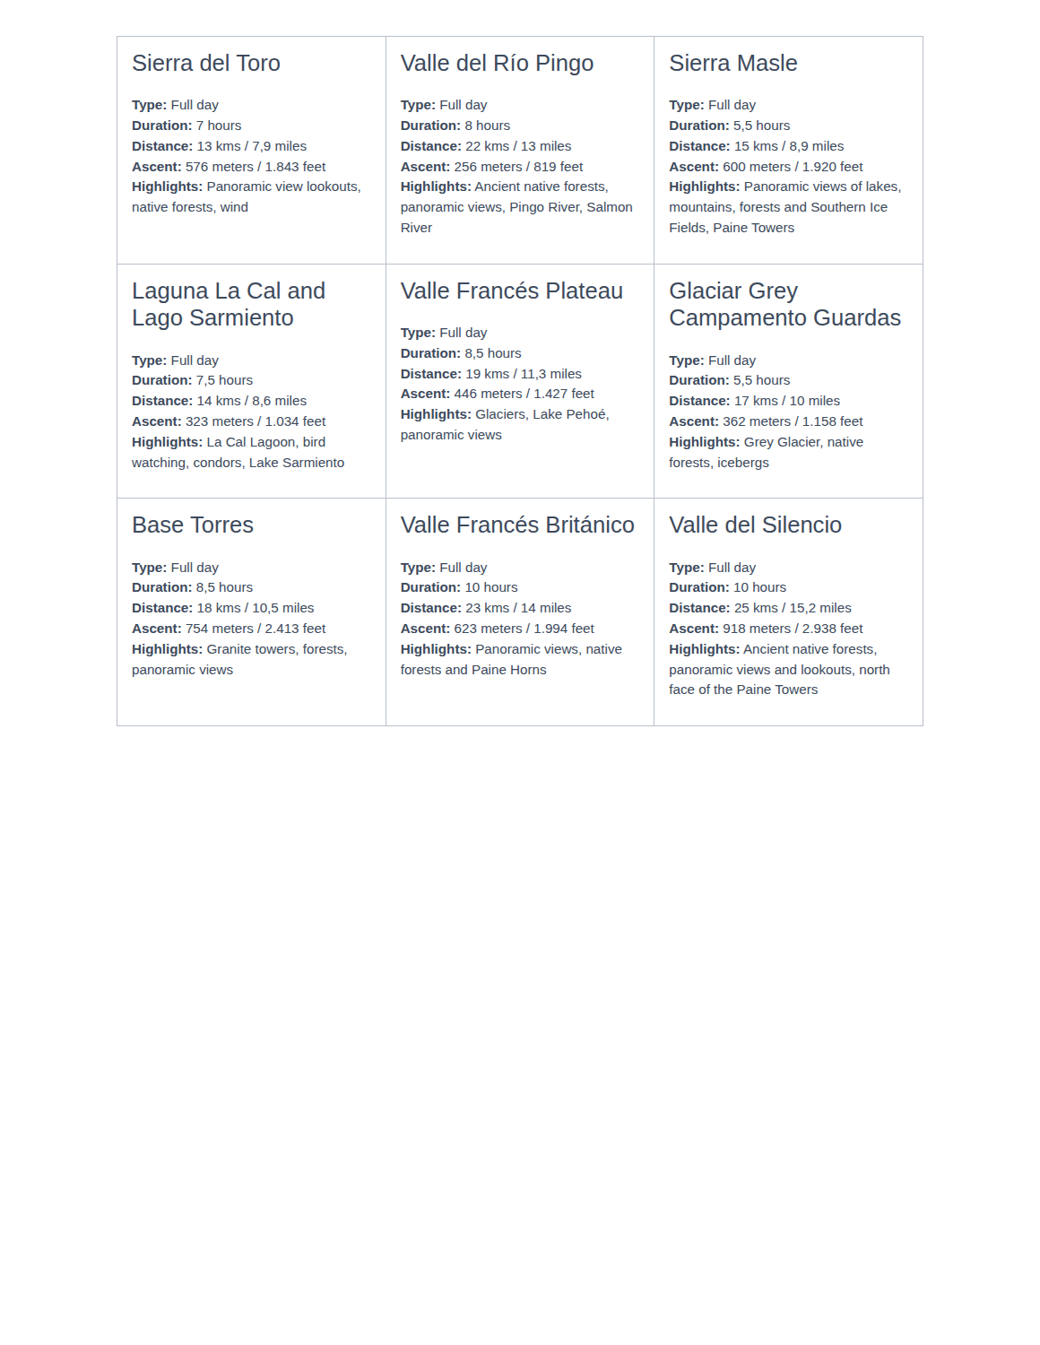| Sierra del Toro Type: Full day Duration: 7 hours Distance: 13 kms / 7,9 miles Ascent: 576 meters / 1.843 feet Highlights: Panoramic view lookouts, native forests, wind | Valle del Río Pingo Type: Full day Duration: 8 hours Distance: 22 kms / 13 miles Ascent: 256 meters / 819 feet Highlights: Ancient native forests, panoramic views, Pingo River, Salmon River | Sierra Masle Type: Full day Duration: 5,5 hours Distance: 15 kms / 8,9 miles Ascent: 600 meters / 1.920 feet Highlights: Panoramic views of lakes, mountains, forests and Southern Ice Fields, Paine Towers |
| Laguna La Cal and Lago Sarmiento Type: Full day Duration: 7,5 hours Distance: 14 kms / 8,6 miles Ascent: 323 meters / 1.034 feet Highlights: La Cal Lagoon, bird watching, condors, Lake Sarmiento | Valle Francés Plateau Type: Full day Duration: 8,5 hours Distance: 19 kms / 11,3 miles Ascent: 446 meters / 1.427 feet Highlights: Glaciers, Lake Pehoé, panoramic views | Glaciar Grey Campamento Guardas Type: Full day Duration: 5,5 hours Distance: 17 kms / 10 miles Ascent: 362 meters / 1.158 feet Highlights: Grey Glacier, native forests, icebergs |
| Base Torres Type: Full day Duration: 8,5 hours Distance: 18 kms / 10,5 miles Ascent: 754 meters / 2.413 feet Highlights: Granite towers, forests, panoramic views | Valle Francés Británico Type: Full day Duration: 10 hours Distance: 23 kms / 14 miles Ascent: 623 meters / 1.994 feet Highlights: Panoramic views, native forests and Paine Horns | Valle del Silencio Type: Full day Duration: 10 hours Distance: 25 kms / 15,2 miles Ascent: 918 meters / 2.938 feet Highlights: Ancient native forests, panoramic views and lookouts, north face of the Paine Towers |